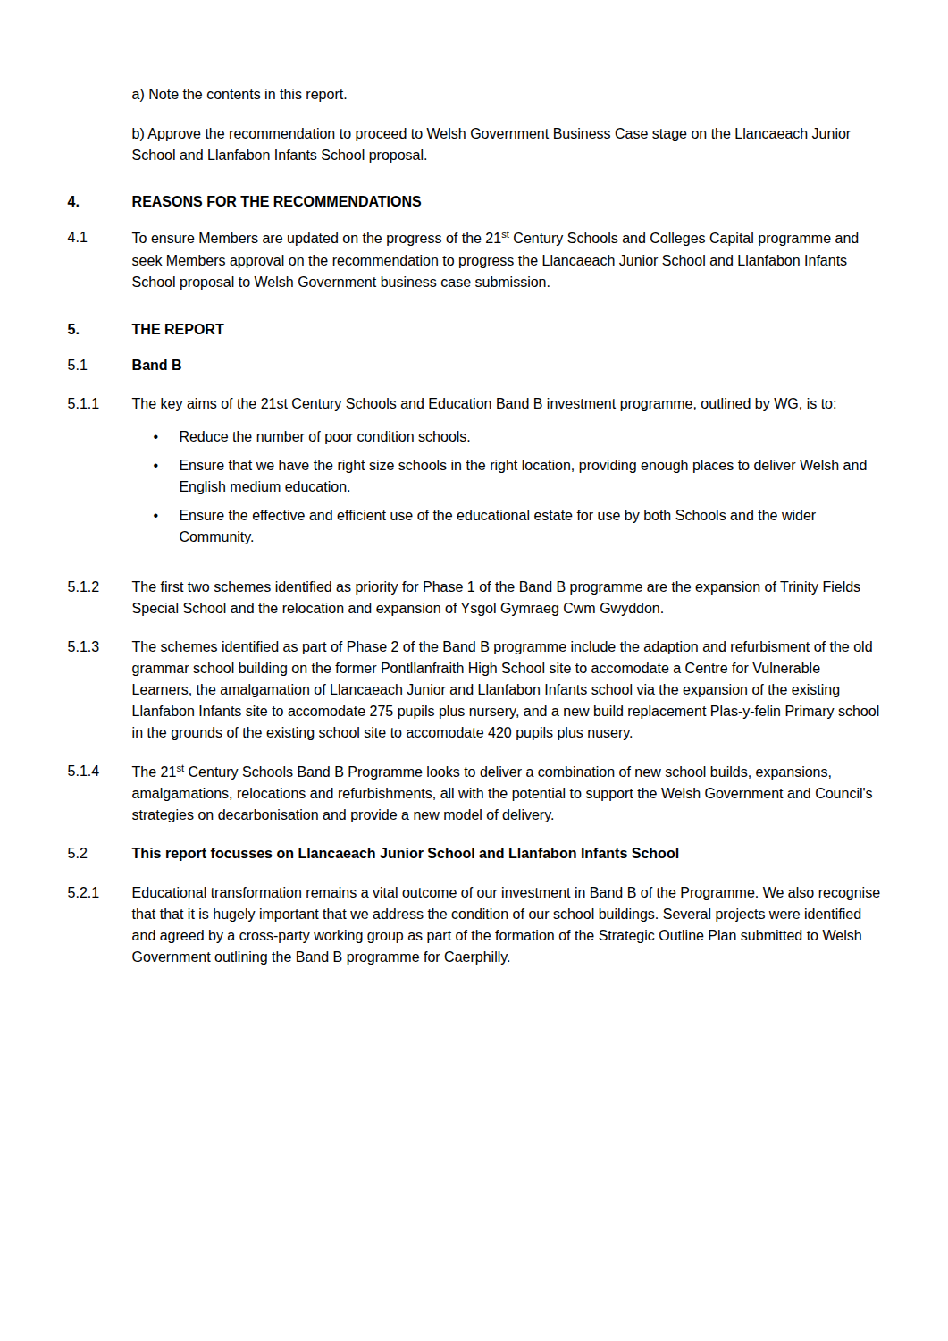a) Note the contents in this report.
b) Approve the recommendation to proceed to Welsh Government Business Case stage on the Llancaeach Junior School and Llanfabon Infants School proposal.
4. REASONS FOR THE RECOMMENDATIONS
4.1 To ensure Members are updated on the progress of the 21st Century Schools and Colleges Capital programme and seek Members approval on the recommendation to progress the Llancaeach Junior School and Llanfabon Infants School proposal to Welsh Government business case submission.
5. THE REPORT
5.1 Band B
5.1.1 The key aims of the 21st Century Schools and Education Band B investment programme, outlined by WG, is to:
•Reduce the number of poor condition schools.
•Ensure that we have the right size schools in the right location, providing enough places to deliver Welsh and English medium education.
•Ensure the effective and efficient use of the educational estate for use by both Schools and the wider Community.
5.1.2 The first two schemes identified as priority for Phase 1 of the Band B programme are the expansion of Trinity Fields Special School and the relocation and expansion of Ysgol Gymraeg Cwm Gwyddon.
5.1.3 The schemes identified as part of Phase 2 of the Band B programme include the adaption and refurbisment of the old grammar school building on the former Pontllanfraith High School site to accomodate a Centre for Vulnerable Learners, the amalgamation of Llancaeach Junior and Llanfabon Infants school via the expansion of the existing Llanfabon Infants site to accomodate 275 pupils plus nursery, and a new build replacement Plas-y-felin Primary school in the grounds of the existing school site to accomodate 420 pupils plus nusery.
5.1.4 The 21st Century Schools Band B Programme looks to deliver a combination of new school builds, expansions, amalgamations, relocations and refurbishments, all with the potential to support the Welsh Government and Council's strategies on decarbonisation and provide a new model of delivery.
5.2 This report focusses on Llancaeach Junior School and Llanfabon Infants School
5.2.1 Educational transformation remains a vital outcome of our investment in Band B of the Programme. We also recognise that that it is hugely important that we address the condition of our school buildings. Several projects were identified and agreed by a cross-party working group as part of the formation of the Strategic Outline Plan submitted to Welsh Government outlining the Band B programme for Caerphilly.